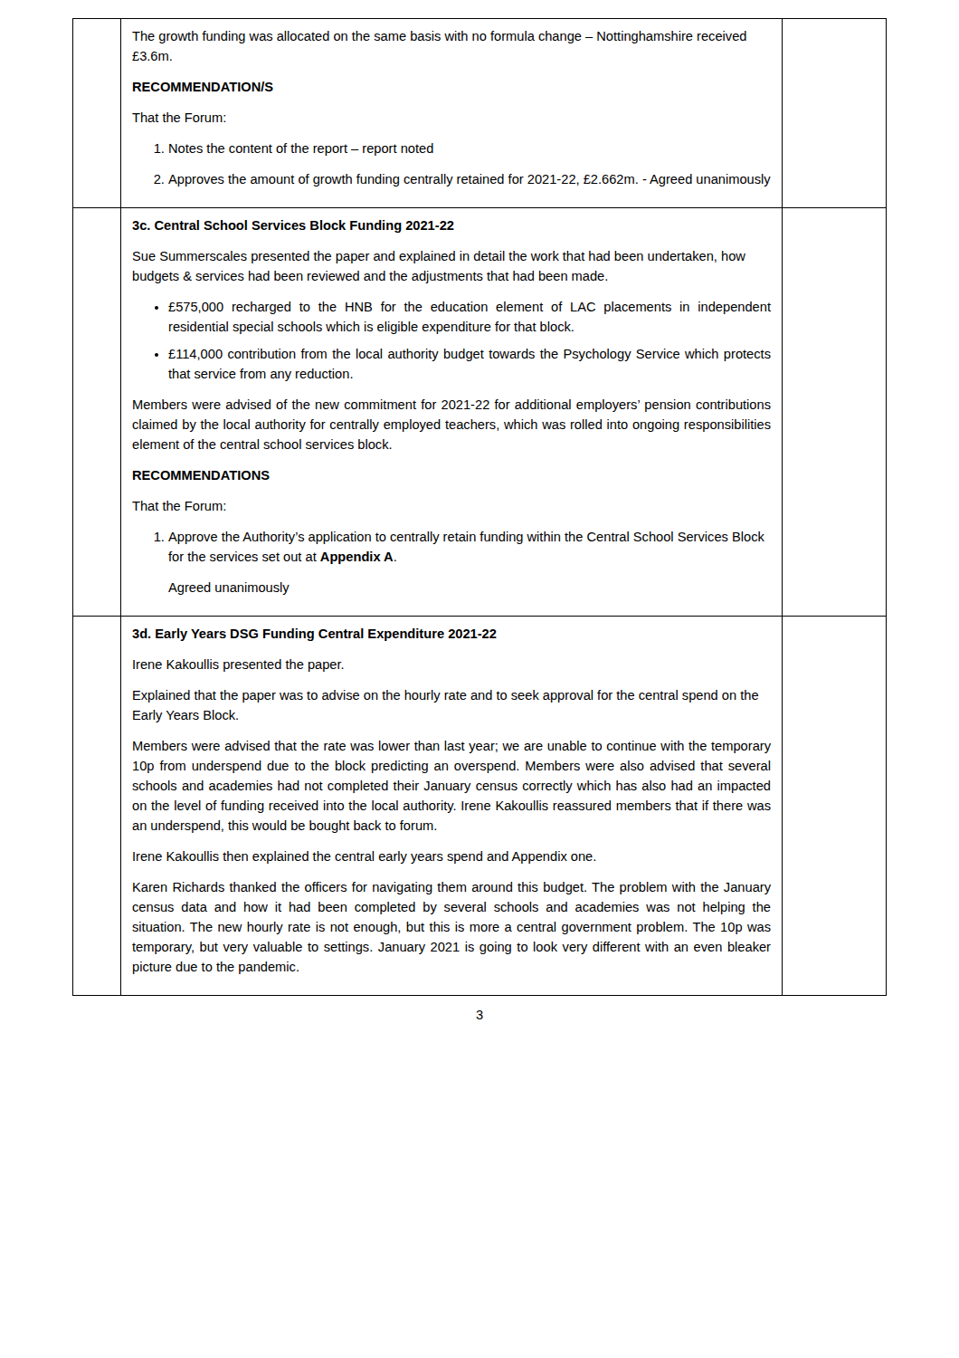| | The growth funding was allocated on the same basis with no formula change – Nottinghamshire received £3.6m. RECOMMENDATION/S That the Forum: Notes the content of the report – report noted Approves the amount of growth funding centrally retained for 2021-22, £2.662m. - Agreed unanimously | |
| | 3c. Central School Services Block Funding 2021-22 Sue Summerscales presented the paper and explained in detail the work that had been undertaken, how budgets & services had been reviewed and the adjustments that had been made. £575,000 recharged to the HNB for the education element of LAC placements in independent residential special schools which is eligible expenditure for that block. £114,000 contribution from the local authority budget towards the Psychology Service which protects that service from any reduction. Members were advised of the new commitment for 2021-22 for additional employers’ pension contributions claimed by the local authority for centrally employed teachers, which was rolled into ongoing responsibilities element of the central school services block. RECOMMENDATIONS That the Forum: Approve the Authority’s application to centrally retain funding within the Central School Services Block for the services set out at Appendix A . Agreed unanimously | |
| | 3d. Early Years DSG Funding Central Expenditure 2021-22 Irene Kakoullis presented the paper. Explained that the paper was to advise on the hourly rate and to seek approval for the central spend on the Early Years Block. Members were advised that the rate was lower than last year; we are unable to continue with the temporary 10p from underspend due to the block predicting an overspend. Members were also advised that several schools and academies had not completed their January census correctly which has also had an impacted on the level of funding received into the local authority. Irene Kakoullis reassured members that if there was an underspend, this would be bought back to forum. Irene Kakoullis then explained the central early years spend and Appendix one. Karen Richards thanked the officers for navigating them around this budget. The problem with the January census data and how it had been completed by several schools and academies was not helping the situation. The new hourly rate is not enough, but this is more a central government problem. The 10p was temporary, but very valuable to settings. January 2021 is going to look very different with an even bleaker picture due to the pandemic. | |
3